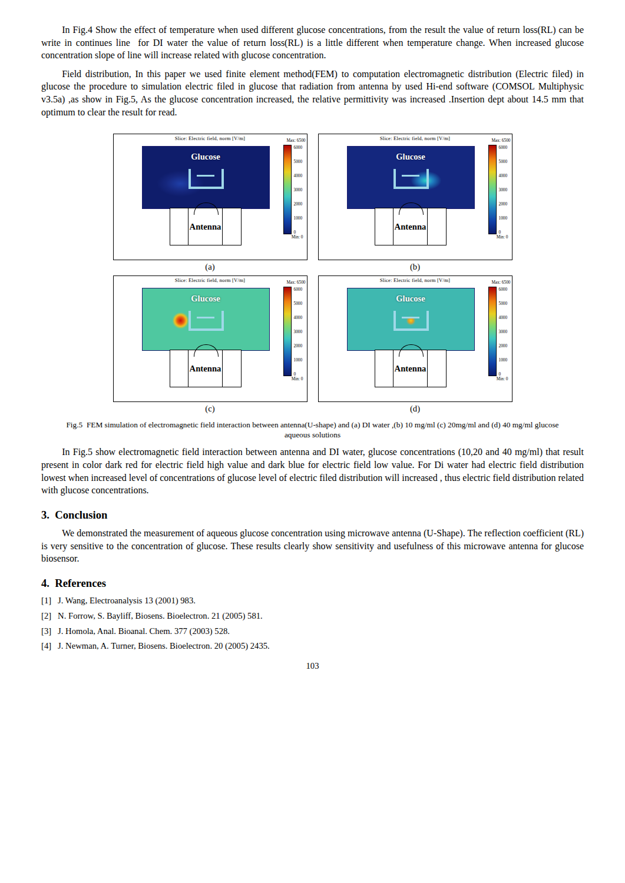In Fig.4 Show the effect of temperature when used different glucose concentrations, from the result the value of return loss(RL) can be write in continues line for DI water the value of return loss(RL) is a little different when temperature change. When increased glucose concentration slope of line will increase related with glucose concentration.
Field distribution, In this paper we used finite element method(FEM) to computation electromagnetic distribution (Electric filed) in glucose the procedure to simulation electric filed in glucose that radiation from antenna by used Hi-end software (COMSOL Multiphysic v3.5a) ,as show in Fig.5, As the glucose concentration increased, the relative permittivity was increased .Insertion dept about 14.5 mm that optimum to clear the result for read.
Slice: Electric field, norm [V/m]
Glucose
Antenna
Max: 6500
6000 5000 4000 3000 2000 1000 0
Min: 0
(a)
Slice: Electric field, norm [V/m]
Glucose
Antenna
Max: 6500
6000 5000 4000 3000 2000 1000 0
Min: 0
(b)
Slice: Electric field, norm [V/m]
Glucose
Antenna
Max: 6500
6000 5000 4000 3000 2000 1000 0
Min: 0
(c)
Slice: Electric field, norm [V/m]
Glucose
Antenna
Max: 6500
6000 5000 4000 3000 2000 1000 0
Min: 0
(d)
Fig.5 FEM simulation of electromagnetic field interaction between antenna(U-shape) and (a) DI water ,(b) 10 mg/ml (c) 20mg/ml and (d) 40 mg/ml glucose aqueous solutions
In Fig.5 show electromagnetic field interaction between antenna and DI water, glucose concentrations (10,20 and 40 mg/ml) that result present in color dark red for electric field high value and dark blue for electric field low value. For Di water had electric field distribution lowest when increased level of concentrations of glucose level of electric filed distribution will increased , thus electric field distribution related with glucose concentrations.
3. Conclusion
We demonstrated the measurement of aqueous glucose concentration using microwave antenna (U-Shape). The reflection coefficient (RL) is very sensitive to the concentration of glucose. These results clearly show sensitivity and usefulness of this microwave antenna for glucose biosensor.
4. References
[1] J. Wang, Electroanalysis 13 (2001) 983.
[2] N. Forrow, S. Bayliff, Biosens. Bioelectron. 21 (2005) 581.
[3] J. Homola, Anal. Bioanal. Chem. 377 (2003) 528.
[4] J. Newman, A. Turner, Biosens. Bioelectron. 20 (2005) 2435.
103